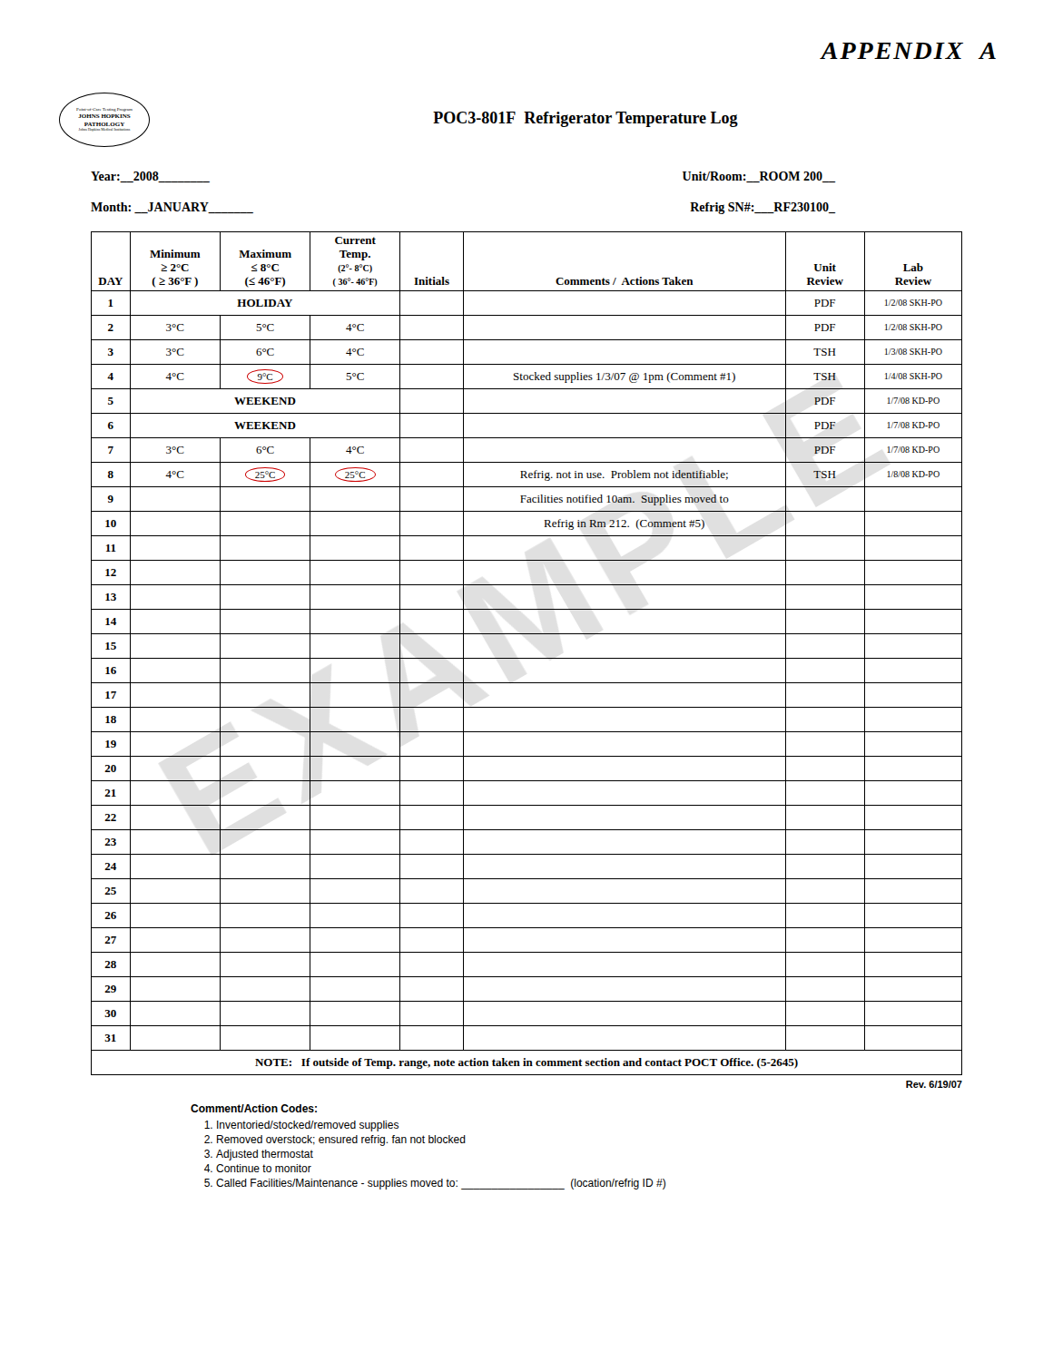EXAMPLE
APPENDIX A
Point-of-Care Testing Program
JOHNS HOPKINS PATHOLOGY
Johns Hopkins Medical Institutions
POC3-801F Refrigerator Temperature Log
Year:__2008________ Unit/Room:__ROOM 200__
Month: __JANUARY_______ Refrig SN#:___RF230100_
| DAY | Minimum ≥ 2°C ( ≥ 36°F ) | Maximum ≤ 8°C (≤ 46°F) | Current Temp. (2°- 8°C) ( 36°- 46°F) | Initials | Comments / Actions Taken | Unit Review | Lab Review |
| --- | --- | --- | --- | --- | --- | --- | --- |
| 1 | HOLIDAY | | | PDF | 1/2/08 SKH-PO |
| 2 | 3°C | 5°C | 4°C | | | PDF | 1/2/08 SKH-PO |
| 3 | 3°C | 6°C | 4°C | | | TSH | 1/3/08 SKH-PO |
| 4 | 4°C | 9°C | 5°C | | Stocked supplies 1/3/07 @ 1pm (Comment #1) | TSH | 1/4/08 SKH-PO |
| 5 | WEEKEND | | | PDF | 1/7/08 KD-PO |
| 6 | WEEKEND | | | PDF | 1/7/08 KD-PO |
| 7 | 3°C | 6°C | 4°C | | | PDF | 1/7/08 KD-PO |
| 8 | 4°C | 25°C | 25°C | | Refrig. not in use. Problem not identifiable; | TSH | 1/8/08 KD-PO |
| 9 | | | | | Facilities notified 10am. Supplies moved to | | |
| 10 | | | | | Refrig in Rm 212. (Comment #5) | | |
| 11 | | | | | | | |
| 12 | | | | | | | |
| 13 | | | | | | | |
| 14 | | | | | | | |
| 15 | | | | | | | |
| 16 | | | | | | | |
| 17 | | | | | | | |
| 18 | | | | | | | |
| 19 | | | | | | | |
| 20 | | | | | | | |
| 21 | | | | | | | |
| 22 | | | | | | | |
| 23 | | | | | | | |
| 24 | | | | | | | |
| 25 | | | | | | | |
| 26 | | | | | | | |
| 27 | | | | | | | |
| 28 | | | | | | | |
| 29 | | | | | | | |
| 30 | | | | | | | |
| 31 | | | | | | | |
| NOTE: If outside of Temp. range, note action taken in comment section and contact POCT Office. (5-2645) |
Rev. 6/19/07
Comment/Action Codes:
Inventoried/stocked/removed supplies
Removed overstock; ensured refrig. fan not blocked
Adjusted thermostat
Continue to monitor
Called Facilities/Maintenance - supplies moved to: _________________ (location/refrig ID #)